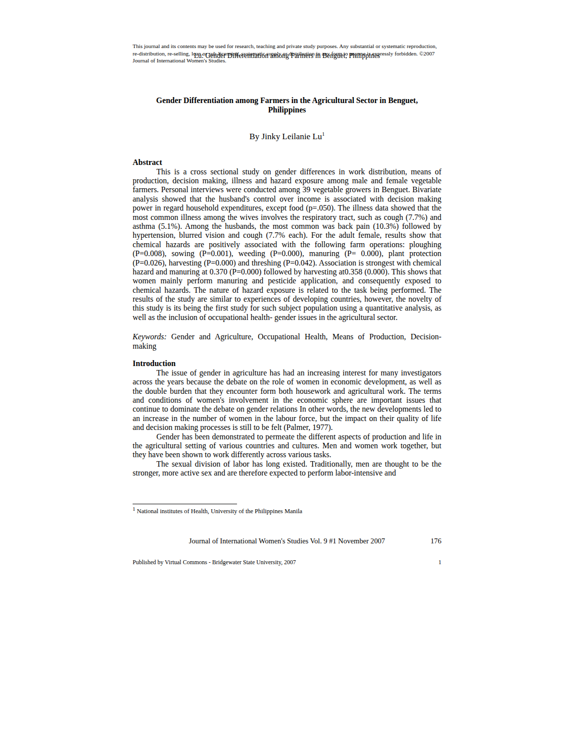This journal and its contents may be used for research, teaching and private study purposes. Any substantial or systematic reproduction, re-distribution, re-selling, loan or sub-licensing, systematic supply or distribution in any form to anyone is expressly forbidden. ©2007 Journal of International Women's Studies.
Lu: Gender Differentiation among Farmers in Benguet, Philippines
Gender Differentiation among Farmers in the Agricultural Sector in Benguet,
Philippines
By Jinky Leilanie Lu1
Abstract
This is a cross sectional study on gender differences in work distribution, means of production, decision making, illness and hazard exposure among male and female vegetable farmers. Personal interviews were conducted among 39 vegetable growers in Benguet. Bivariate analysis showed that the husband's control over income is associated with decision making power in regard household expenditures, except food (p=.050). The illness data showed that the most common illness among the wives involves the respiratory tract, such as cough (7.7%) and asthma (5.1%). Among the husbands, the most common was back pain (10.3%) followed by hypertension, blurred vision and cough (7.7% each). For the adult female, results show that chemical hazards are positively associated with the following farm operations: ploughing (P=0.008), sowing (P=0.001), weeding (P=0.000), manuring (P= 0.000), plant protection (P=0.026), harvesting (P=0.000) and threshing (P=0.042). Association is strongest with chemical hazard and manuring at 0.370 (P=0.000) followed by harvesting at0.358 (0.000). This shows that women mainly perform manuring and pesticide application, and consequently exposed to chemical hazards. The nature of hazard exposure is related to the task being performed. The results of the study are similar to experiences of developing countries, however, the novelty of this study is its being the first study for such subject population using a quantitative analysis, as well as the inclusion of occupational health- gender issues in the agricultural sector.
Keywords: Gender and Agriculture, Occupational Health, Means of Production, Decision-making
Introduction
The issue of gender in agriculture has had an increasing interest for many investigators across the years because the debate on the role of women in economic development, as well as the double burden that they encounter form both housework and agricultural work. The terms and conditions of women's involvement in the economic sphere are important issues that continue to dominate the debate on gender relations In other words, the new developments led to an increase in the number of women in the labour force, but the impact on their quality of life and decision making processes is still to be felt (Palmer, 1977).
Gender has been demonstrated to permeate the different aspects of production and life in the agricultural setting of various countries and cultures. Men and women work together, but they have been shown to work differently across various tasks.
The sexual division of labor has long existed. Traditionally, men are thought to be the stronger, more active sex and are therefore expected to perform labor-intensive and
1 National institutes of Health, University of the Philippines Manila
Journal of International Women's Studies Vol. 9 #1 November 2007 176
Published by Virtual Commons - Bridgewater State University, 2007 1